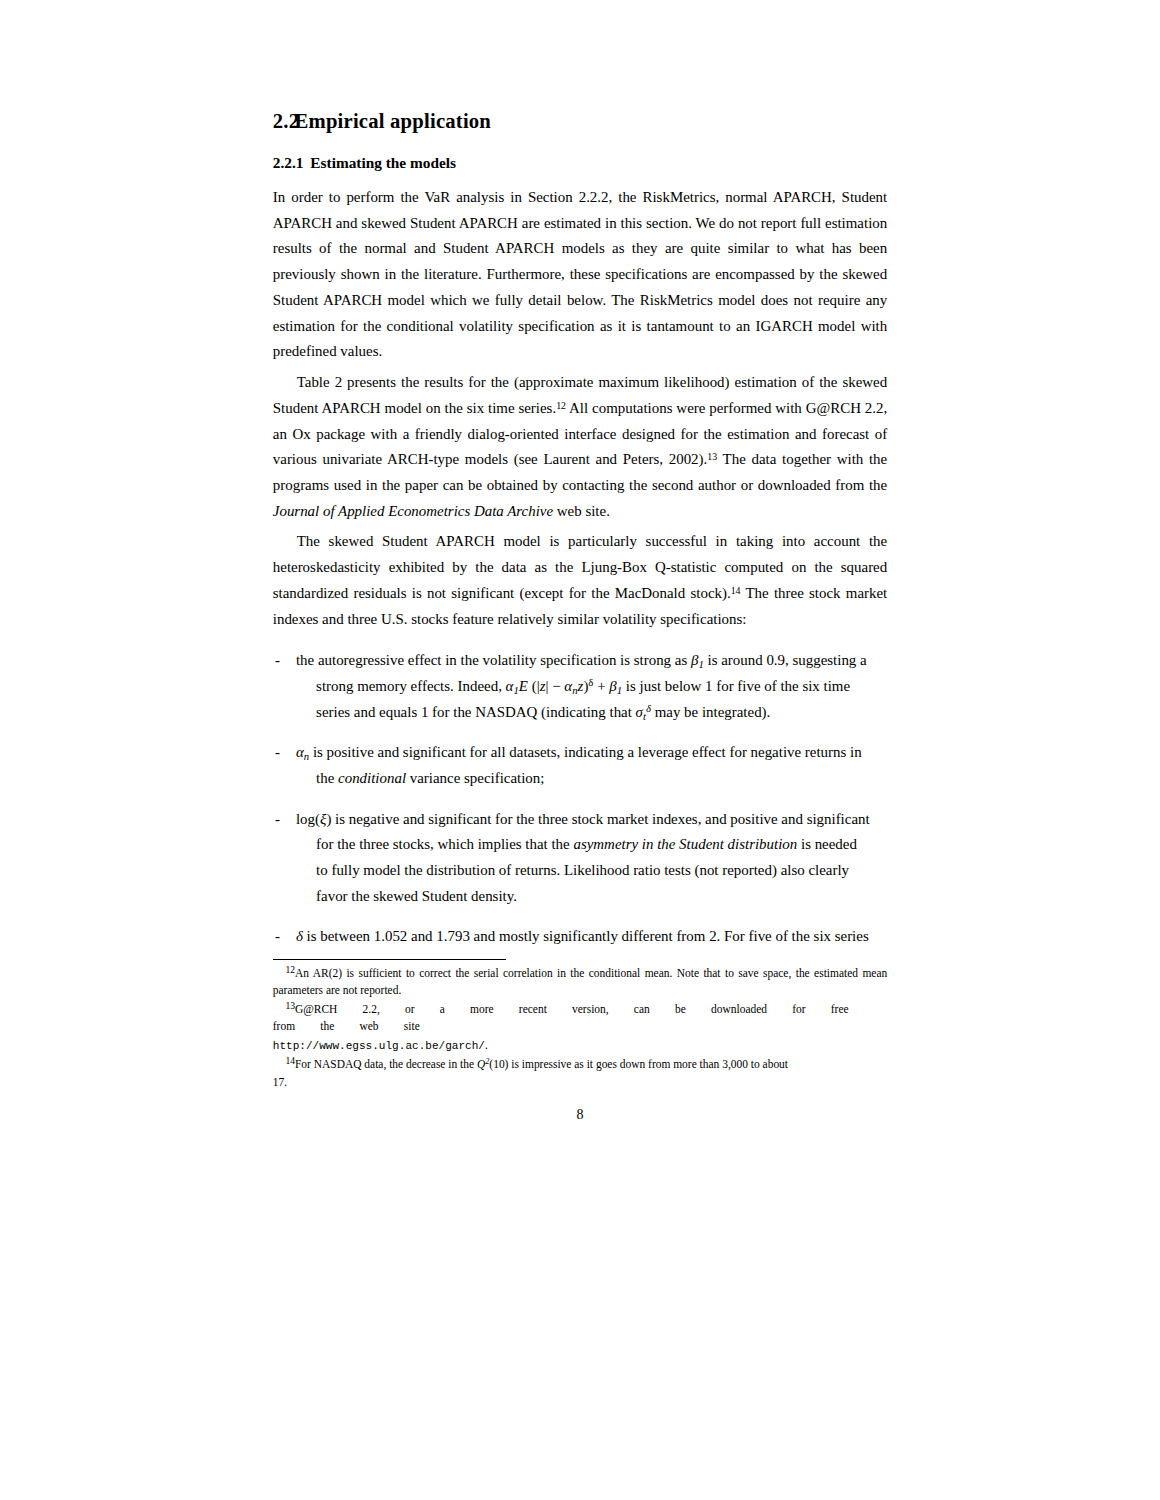2.2 Empirical application
2.2.1 Estimating the models
In order to perform the VaR analysis in Section 2.2.2, the RiskMetrics, normal APARCH, Student APARCH and skewed Student APARCH are estimated in this section. We do not report full estimation results of the normal and Student APARCH models as they are quite similar to what has been previously shown in the literature. Furthermore, these specifications are encompassed by the skewed Student APARCH model which we fully detail below. The RiskMetrics model does not require any estimation for the conditional volatility specification as it is tantamount to an IGARCH model with predefined values.
Table 2 presents the results for the (approximate maximum likelihood) estimation of the skewed Student APARCH model on the six time series.12 All computations were performed with G@RCH 2.2, an Ox package with a friendly dialog-oriented interface designed for the estimation and forecast of various univariate ARCH-type models (see Laurent and Peters, 2002).13 The data together with the programs used in the paper can be obtained by contacting the second author or downloaded from the Journal of Applied Econometrics Data Archive web site.
The skewed Student APARCH model is particularly successful in taking into account the heteroskedasticity exhibited by the data as the Ljung-Box Q-statistic computed on the squared standardized residuals is not significant (except for the MacDonald stock).14 The three stock market indexes and three U.S. stocks feature relatively similar volatility specifications:
the autoregressive effect in the volatility specification is strong as β1 is around 0.9, suggesting a strong memory effects. Indeed, α1 E (|z| − αnz)δ + β1 is just below 1 for five of the six time series and equals 1 for the NASDAQ (indicating that σtδ may be integrated).
αn is positive and significant for all datasets, indicating a leverage effect for negative returns in the conditional variance specification;
log(ξ) is negative and significant for the three stock market indexes, and positive and significant for the three stocks, which implies that the asymmetry in the Student distribution is needed to fully model the distribution of returns. Likelihood ratio tests (not reported) also clearly favor the skewed Student density.
δ is between 1.052 and 1.793 and mostly significantly different from 2. For five of the six series
12An AR(2) is sufficient to correct the serial correlation in the conditional mean. Note that to save space, the estimated mean parameters are not reported.
13G@RCH 2.2, or a more recent version, can be downloaded for free from the web site
http://www.egss.ulg.ac.be/garch/.
14For NASDAQ data, the decrease in the Q2(10) is impressive as it goes down from more than 3,000 to about
17.
8